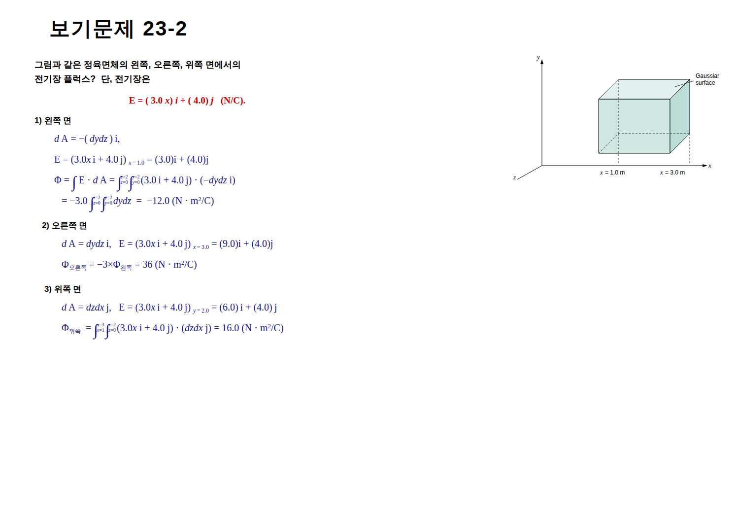보기문제 23-2
y x z Gaussian surface x = 1.0 m x = 3.0 m
그림과 같은 정육면체의 왼쪽, 오른쪽, 위쪽 면에서의
전기장 플럭스? 단, 전기장은
E = ( 3.0 x) i + ( 4.0) j (N/C).
1) 왼쪽 면
d A = −( dydz ) i,
E = (3.0x i + 4.0 j) x = 1.0 = (3.0)i + (4.0)j
Φ = ∫ E · d A = ∫z=2 z=0∫y=2 y=0(3.0 i + 4.0 j) · (−dydz i)
= −3.0 ∫z=2 z=0∫y=2 y=0 dydz = −12.0 (N · m2/C)
2) 오른쪽 면
d A = dydz i, E = (3.0x i + 4.0 j) x = 3.0 = (9.0)i + (4.0)j
Φ오른쪽 = −3×Φ왼쪽 = 36 (N · m2/C)
3) 위쪽 면
d A = dzdx j, E = (3.0x i + 4.0 j) y = 2.0 = (6.0) i + (4.0) j
Φ위쪽 = ∫x=3 x=1∫z=2 z=0(3.0x i + 4.0 j) · (dzdx j) = 16.0 (N · m2/C)